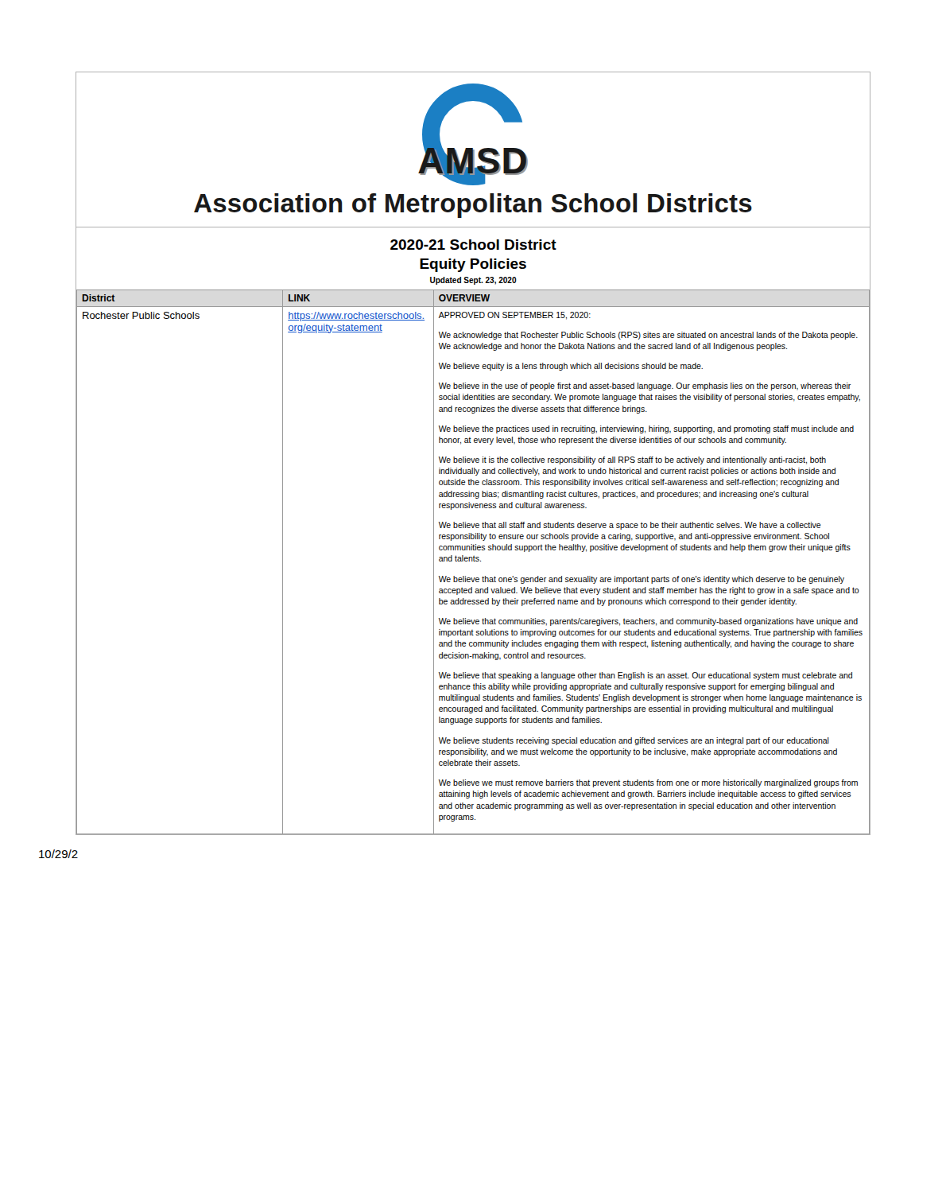AMSD
Association of Metropolitan School Districts
2020-21 School District
Equity Policies
Updated Sept. 23, 2020
| District | LINK | OVERVIEW |
| --- | --- | --- |
| Rochester Public Schools | https://www.rochesterschools.org/equity-statement | APPROVED ON SEPTEMBER 15, 2020: We acknowledge that Rochester Public Schools (RPS) sites are situated on ancestral lands of the Dakota people. We acknowledge and honor the Dakota Nations and the sacred land of all Indigenous peoples. We believe equity is a lens through which all decisions should be made. We believe in the use of people first and asset-based language. Our emphasis lies on the person, whereas their social identities are secondary. We promote language that raises the visibility of personal stories, creates empathy, and recognizes the diverse assets that difference brings. We believe the practices used in recruiting, interviewing, hiring, supporting, and promoting staff must include and honor, at every level, those who represent the diverse identities of our schools and community. We believe it is the collective responsibility of all RPS staff to be actively and intentionally anti-racist, both individually and collectively, and work to undo historical and current racist policies or actions both inside and outside the classroom. This responsibility involves critical self-awareness and self-reflection; recognizing and addressing bias; dismantling racist cultures, practices, and procedures; and increasing one's cultural responsiveness and cultural awareness. We believe that all staff and students deserve a space to be their authentic selves. We have a collective responsibility to ensure our schools provide a caring, supportive, and anti-oppressive environment. School communities should support the healthy, positive development of students and help them grow their unique gifts and talents. We believe that one's gender and sexuality are important parts of one's identity which deserve to be genuinely accepted and valued. We believe that every student and staff member has the right to grow in a safe space and to be addressed by their preferred name and by pronouns which correspond to their gender identity. We believe that communities, parents/caregivers, teachers, and community-based organizations have unique and important solutions to improving outcomes for our students and educational systems. True partnership with families and the community includes engaging them with respect, listening authentically, and having the courage to share decision-making, control and resources. We believe that speaking a language other than English is an asset. Our educational system must celebrate and enhance this ability while providing appropriate and culturally responsive support for emerging bilingual and multilingual students and families. Students' English development is stronger when home language maintenance is encouraged and facilitated. Community partnerships are essential in providing multicultural and multilingual language supports for students and families. We believe students receiving special education and gifted services are an integral part of our educational responsibility, and we must welcome the opportunity to be inclusive, make appropriate accommodations and celebrate their assets. We believe we must remove barriers that prevent students from one or more historically marginalized groups from attaining high levels of academic achievement and growth. Barriers include inequitable access to gifted services and other academic programming as well as over-representation in special education and other intervention programs. |
10/29/2